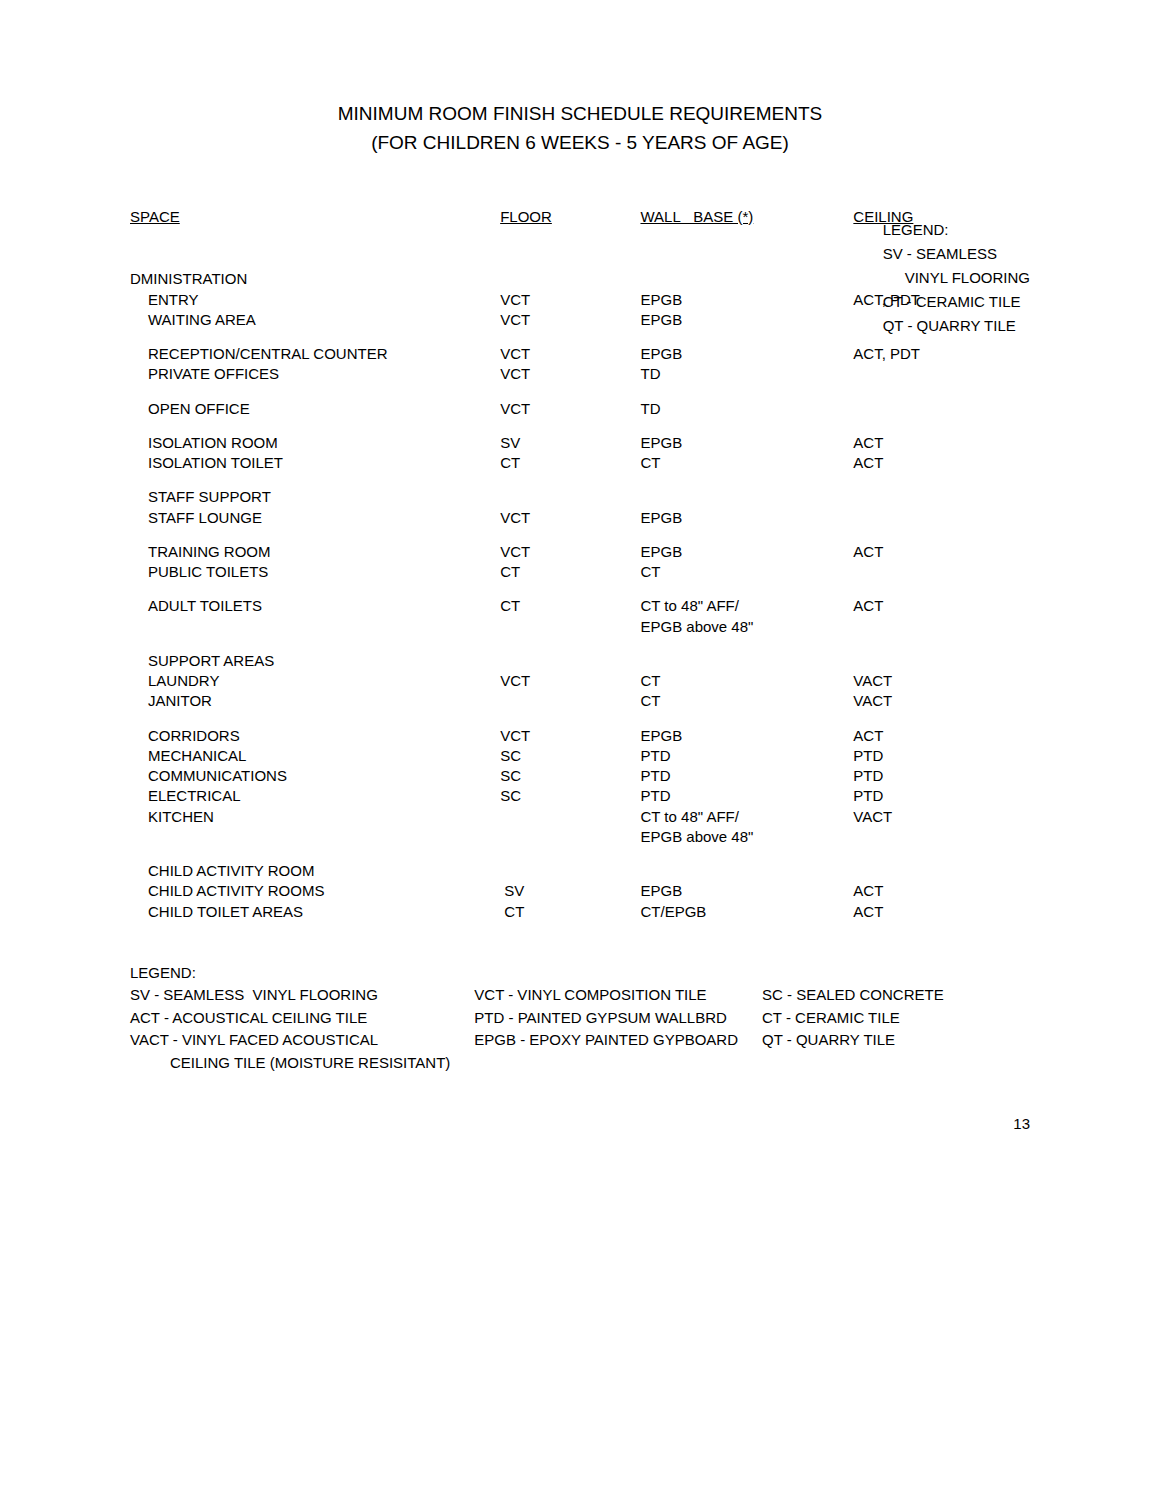MINIMUM ROOM FINISH SCHEDULE REQUIREMENTS
(FOR CHILDREN 6 WEEKS - 5 YEARS OF AGE)
LEGEND:
SV - SEAMLESS
VINYL FLOORING
CT - CERAMIC TILE
QT - QUARRY TILE
| SPACE | FLOOR | WALL BASE (*) | CEILING |
| --- | --- | --- | --- |
| DMINISTRATION | | | |
| ENTRY | VCT | EPGB | ACT, PDT |
| WAITING AREA | VCT | EPGB | |
| RECEPTION/CENTRAL COUNTER | VCT | EPGB | ACT, PDT |
| PRIVATE OFFICES | VCT | TD | |
| OPEN OFFICE | VCT | TD | |
| ISOLATION ROOM | SV | EPGB | ACT |
| ISOLATION TOILET | CT | CT | ACT |
| STAFF SUPPORT | | | |
| STAFF LOUNGE | VCT | EPGB | |
| TRAINING ROOM | VCT | EPGB | ACT |
| PUBLIC TOILETS | CT | CT | |
| ADULT TOILETS | CT | CT to 48" AFF/ EPGB above 48" | ACT |
| SUPPORT AREAS | | | |
| LAUNDRY | VCT | CT | VACT |
| JANITOR | | CT | VACT |
| CORRIDORS | VCT | EPGB | ACT |
| MECHANICAL | SC | PTD | PTD |
| COMMUNICATIONS | SC | PTD | PTD |
| ELECTRICAL | SC | PTD | PTD |
| KITCHEN | | CT to 48" AFF/ EPGB above 48" | VACT |
| CHILD ACTIVITY ROOM | | | |
| CHILD ACTIVITY ROOMS | SV | EPGB | ACT |
| CHILD TOILET AREAS | CT | CT/EPGB | ACT |
LEGEND:
| SV - SEAMLESS VINYL FLOORING | VCT - VINYL COMPOSITION TILE | SC - SEALED CONCRETE |
| ACT - ACOUSTICAL CEILING TILE | PTD - PAINTED GYPSUM WALLBRD | CT - CERAMIC TILE |
| VACT - VINYL FACED ACOUSTICAL | EPGB - EPOXY PAINTED GYPBOARD | QT - QUARRY TILE |
| CEILING TILE (MOISTURE RESISITANT) | | |
13